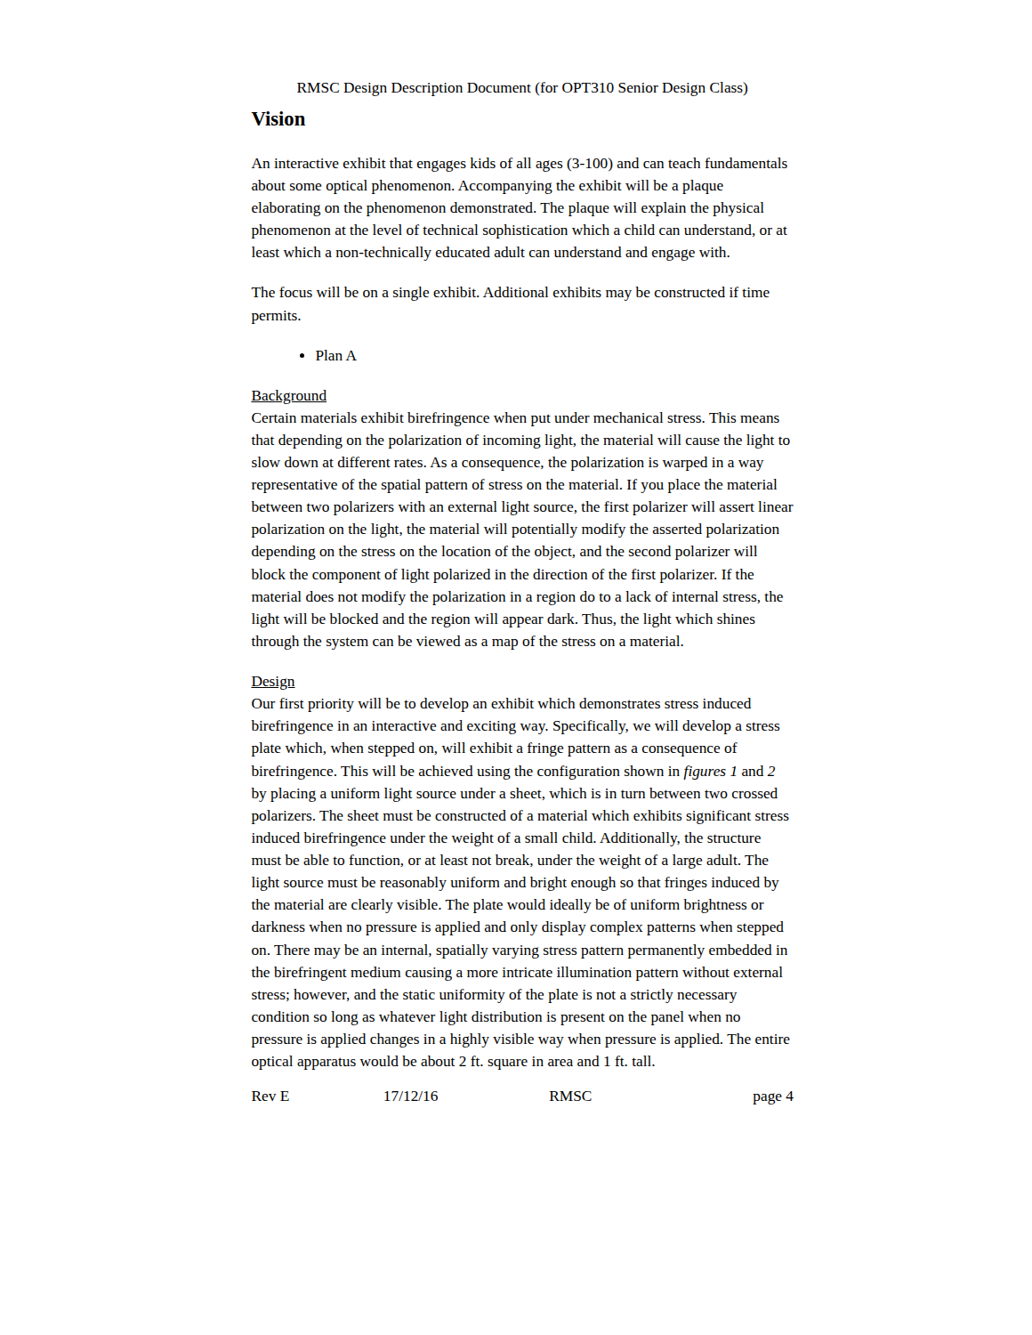RMSC Design Description Document (for OPT310 Senior Design Class)
Vision
An interactive exhibit that engages kids of all ages (3-100) and can teach fundamentals about some optical phenomenon. Accompanying the exhibit will be a plaque elaborating on the phenomenon demonstrated. The plaque will explain the physical phenomenon at the level of technical sophistication which a child can understand, or at least which a non-technically educated adult can understand and engage with.
The focus will be on a single exhibit. Additional exhibits may be constructed if time permits.
Plan A
Background
Certain materials exhibit birefringence when put under mechanical stress. This means that depending on the polarization of incoming light, the material will cause the light to slow down at different rates. As a consequence, the polarization is warped in a way representative of the spatial pattern of stress on the material. If you place the material between two polarizers with an external light source, the first polarizer will assert linear polarization on the light, the material will potentially modify the asserted polarization depending on the stress on the location of the object, and the second polarizer will block the component of light polarized in the direction of the first polarizer. If the material does not modify the polarization in a region do to a lack of internal stress, the light will be blocked and the region will appear dark. Thus, the light which shines through the system can be viewed as a map of the stress on a material.
Design
Our first priority will be to develop an exhibit which demonstrates stress induced birefringence in an interactive and exciting way. Specifically, we will develop a stress plate which, when stepped on, will exhibit a fringe pattern as a consequence of birefringence. This will be achieved using the configuration shown in figures 1 and 2 by placing a uniform light source under a sheet, which is in turn between two crossed polarizers. The sheet must be constructed of a material which exhibits significant stress induced birefringence under the weight of a small child. Additionally, the structure must be able to function, or at least not break, under the weight of a large adult. The light source must be reasonably uniform and bright enough so that fringes induced by the material are clearly visible. The plate would ideally be of uniform brightness or darkness when no pressure is applied and only display complex patterns when stepped on. There may be an internal, spatially varying stress pattern permanently embedded in the birefringent medium causing a more intricate illumination pattern without external stress; however, and the static uniformity of the plate is not a strictly necessary condition so long as whatever light distribution is present on the panel when no pressure is applied changes in a highly visible way when pressure is applied. The entire optical apparatus would be about 2 ft. square in area and 1 ft. tall.
Rev E 17/12/16 RMSC page 4